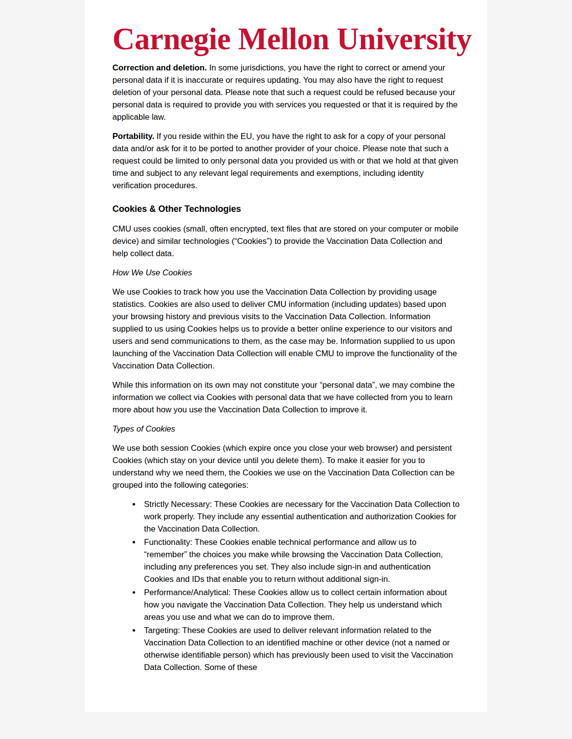Carnegie Mellon University
Correction and deletion. In some jurisdictions, you have the right to correct or amend your personal data if it is inaccurate or requires updating. You may also have the right to request deletion of your personal data. Please note that such a request could be refused because your personal data is required to provide you with services you requested or that it is required by the applicable law.
Portability. If you reside within the EU, you have the right to ask for a copy of your personal data and/or ask for it to be ported to another provider of your choice. Please note that such a request could be limited to only personal data you provided us with or that we hold at that given time and subject to any relevant legal requirements and exemptions, including identity verification procedures.
Cookies & Other Technologies
CMU uses cookies (small, often encrypted, text files that are stored on your computer or mobile device) and similar technologies (“Cookies”) to provide the Vaccination Data Collection and help collect data.
How We Use Cookies
We use Cookies to track how you use the Vaccination Data Collection by providing usage statistics. Cookies are also used to deliver CMU information (including updates) based upon your browsing history and previous visits to the Vaccination Data Collection. Information supplied to us using Cookies helps us to provide a better online experience to our visitors and users and send communications to them, as the case may be. Information supplied to us upon launching of the Vaccination Data Collection will enable CMU to improve the functionality of the Vaccination Data Collection.
While this information on its own may not constitute your “personal data”, we may combine the information we collect via Cookies with personal data that we have collected from you to learn more about how you use the Vaccination Data Collection to improve it.
Types of Cookies
We use both session Cookies (which expire once you close your web browser) and persistent Cookies (which stay on your device until you delete them). To make it easier for you to understand why we need them, the Cookies we use on the Vaccination Data Collection can be grouped into the following categories:
Strictly Necessary: These Cookies are necessary for the Vaccination Data Collection to work properly. They include any essential authentication and authorization Cookies for the Vaccination Data Collection.
Functionality: These Cookies enable technical performance and allow us to “remember” the choices you make while browsing the Vaccination Data Collection, including any preferences you set. They also include sign-in and authentication Cookies and IDs that enable you to return without additional sign-in.
Performance/Analytical: These Cookies allow us to collect certain information about how you navigate the Vaccination Data Collection. They help us understand which areas you use and what we can do to improve them.
Targeting: These Cookies are used to deliver relevant information related to the Vaccination Data Collection to an identified machine or other device (not a named or otherwise identifiable person) which has previously been used to visit the Vaccination Data Collection. Some of these